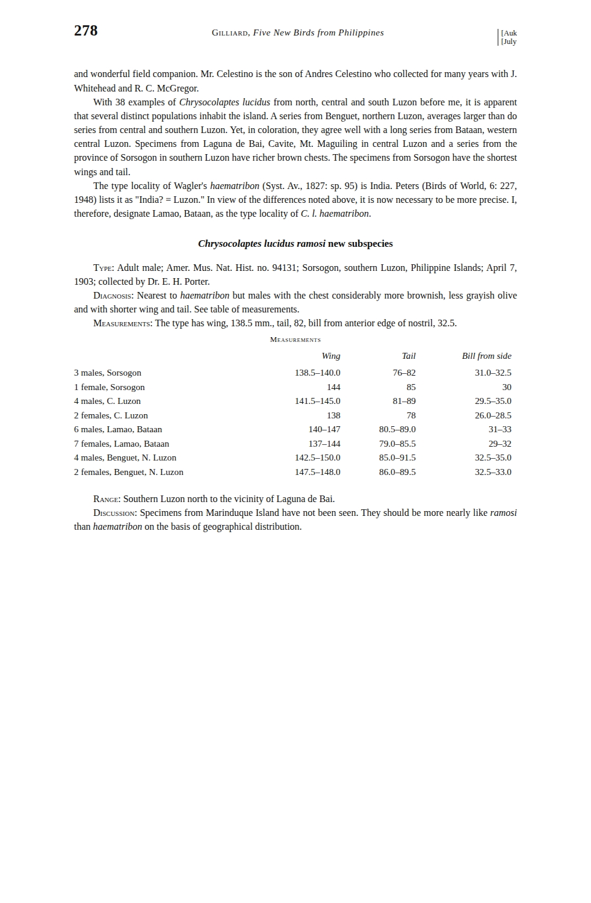278
Gilliard, Five New Birds from Philippines
[Auk
[July
and wonderful field companion. Mr. Celestino is the son of Andres Celestino who collected for many years with J. Whitehead and R. C. McGregor.
With 38 examples of Chrysocolaptes lucidus from north, central and south Luzon before me, it is apparent that several distinct populations inhabit the island. A series from Benguet, northern Luzon, averages larger than do series from central and southern Luzon. Yet, in coloration, they agree well with a long series from Bataan, western central Luzon. Specimens from Laguna de Bai, Cavite, Mt. Maguiling in central Luzon and a series from the province of Sorsogon in southern Luzon have richer brown chests. The specimens from Sorsogon have the shortest wings and tail.
The type locality of Wagler's haematribon (Syst. Av., 1827: sp. 95) is India. Peters (Birds of World, 6: 227, 1948) lists it as "India? = Luzon." In view of the differences noted above, it is now necessary to be more precise. I, therefore, designate Lamao, Bataan, as the type locality of C. l. haematribon.
Chrysocolaptes lucidus ramosi new subspecies
Type: Adult male; Amer. Mus. Nat. Hist. no. 94131; Sorsogon, southern Luzon, Philippine Islands; April 7, 1903; collected by Dr. E. H. Porter.
Diagnosis: Nearest to haematribon but males with the chest considerably more brownish, less grayish olive and with shorter wing and tail. See table of measurements.
Measurements: The type has wing, 138.5 mm., tail, 82, bill from anterior edge of nostril, 32.5.
Measurements
| | Wing | Tail | Bill from side |
| --- | --- | --- | --- |
| 3 males, Sorsogon | 138.5–140.0 | 76–82 | 31.0–32.5 |
| 1 female, Sorsogon | 144 | 85 | 30 |
| 4 males, C. Luzon | 141.5–145.0 | 81–89 | 29.5–35.0 |
| 2 females, C. Luzon | 138 | 78 | 26.0–28.5 |
| 6 males, Lamao, Bataan | 140–147 | 80.5–89.0 | 31–33 |
| 7 females, Lamao, Bataan | 137–144 | 79.0–85.5 | 29–32 |
| 4 males, Benguet, N. Luzon | 142.5–150.0 | 85.0–91.5 | 32.5–35.0 |
| 2 females, Benguet, N. Luzon | 147.5–148.0 | 86.0–89.5 | 32.5–33.0 |
Range: Southern Luzon north to the vicinity of Laguna de Bai.
Discussion: Specimens from Marinduque Island have not been seen. They should be more nearly like ramosi than haematribon on the basis of geographical distribution.